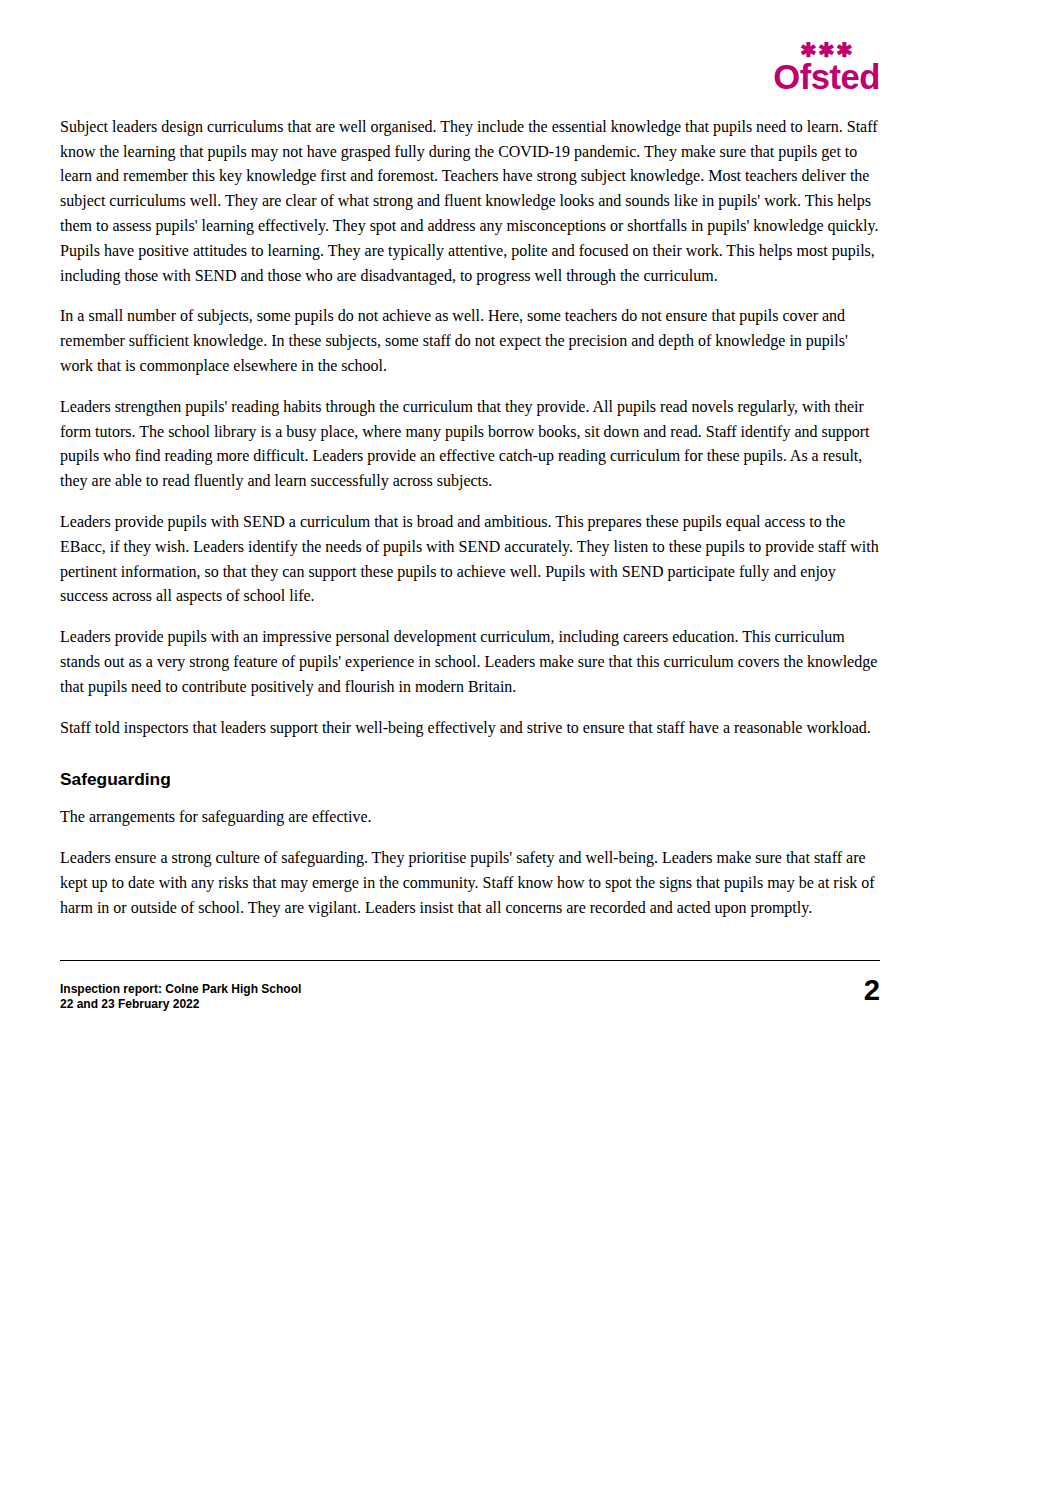✱✱✱
Ofsted
Subject leaders design curriculums that are well organised. They include the essential knowledge that pupils need to learn. Staff know the learning that pupils may not have grasped fully during the COVID-19 pandemic. They make sure that pupils get to learn and remember this key knowledge first and foremost. Teachers have strong subject knowledge. Most teachers deliver the subject curriculums well. They are clear of what strong and fluent knowledge looks and sounds like in pupils' work. This helps them to assess pupils' learning effectively. They spot and address any misconceptions or shortfalls in pupils' knowledge quickly. Pupils have positive attitudes to learning. They are typically attentive, polite and focused on their work. This helps most pupils, including those with SEND and those who are disadvantaged, to progress well through the curriculum.
In a small number of subjects, some pupils do not achieve as well. Here, some teachers do not ensure that pupils cover and remember sufficient knowledge. In these subjects, some staff do not expect the precision and depth of knowledge in pupils' work that is commonplace elsewhere in the school.
Leaders strengthen pupils' reading habits through the curriculum that they provide. All pupils read novels regularly, with their form tutors. The school library is a busy place, where many pupils borrow books, sit down and read. Staff identify and support pupils who find reading more difficult. Leaders provide an effective catch-up reading curriculum for these pupils. As a result, they are able to read fluently and learn successfully across subjects.
Leaders provide pupils with SEND a curriculum that is broad and ambitious. This prepares these pupils equal access to the EBacc, if they wish. Leaders identify the needs of pupils with SEND accurately. They listen to these pupils to provide staff with pertinent information, so that they can support these pupils to achieve well. Pupils with SEND participate fully and enjoy success across all aspects of school life.
Leaders provide pupils with an impressive personal development curriculum, including careers education. This curriculum stands out as a very strong feature of pupils' experience in school. Leaders make sure that this curriculum covers the knowledge that pupils need to contribute positively and flourish in modern Britain.
Staff told inspectors that leaders support their well-being effectively and strive to ensure that staff have a reasonable workload.
Safeguarding
The arrangements for safeguarding are effective.
Leaders ensure a strong culture of safeguarding. They prioritise pupils' safety and well-being. Leaders make sure that staff are kept up to date with any risks that may emerge in the community. Staff know how to spot the signs that pupils may be at risk of harm in or outside of school. They are vigilant. Leaders insist that all concerns are recorded and acted upon promptly.
Inspection report: Colne Park High School
22 and 23 February 2022
2